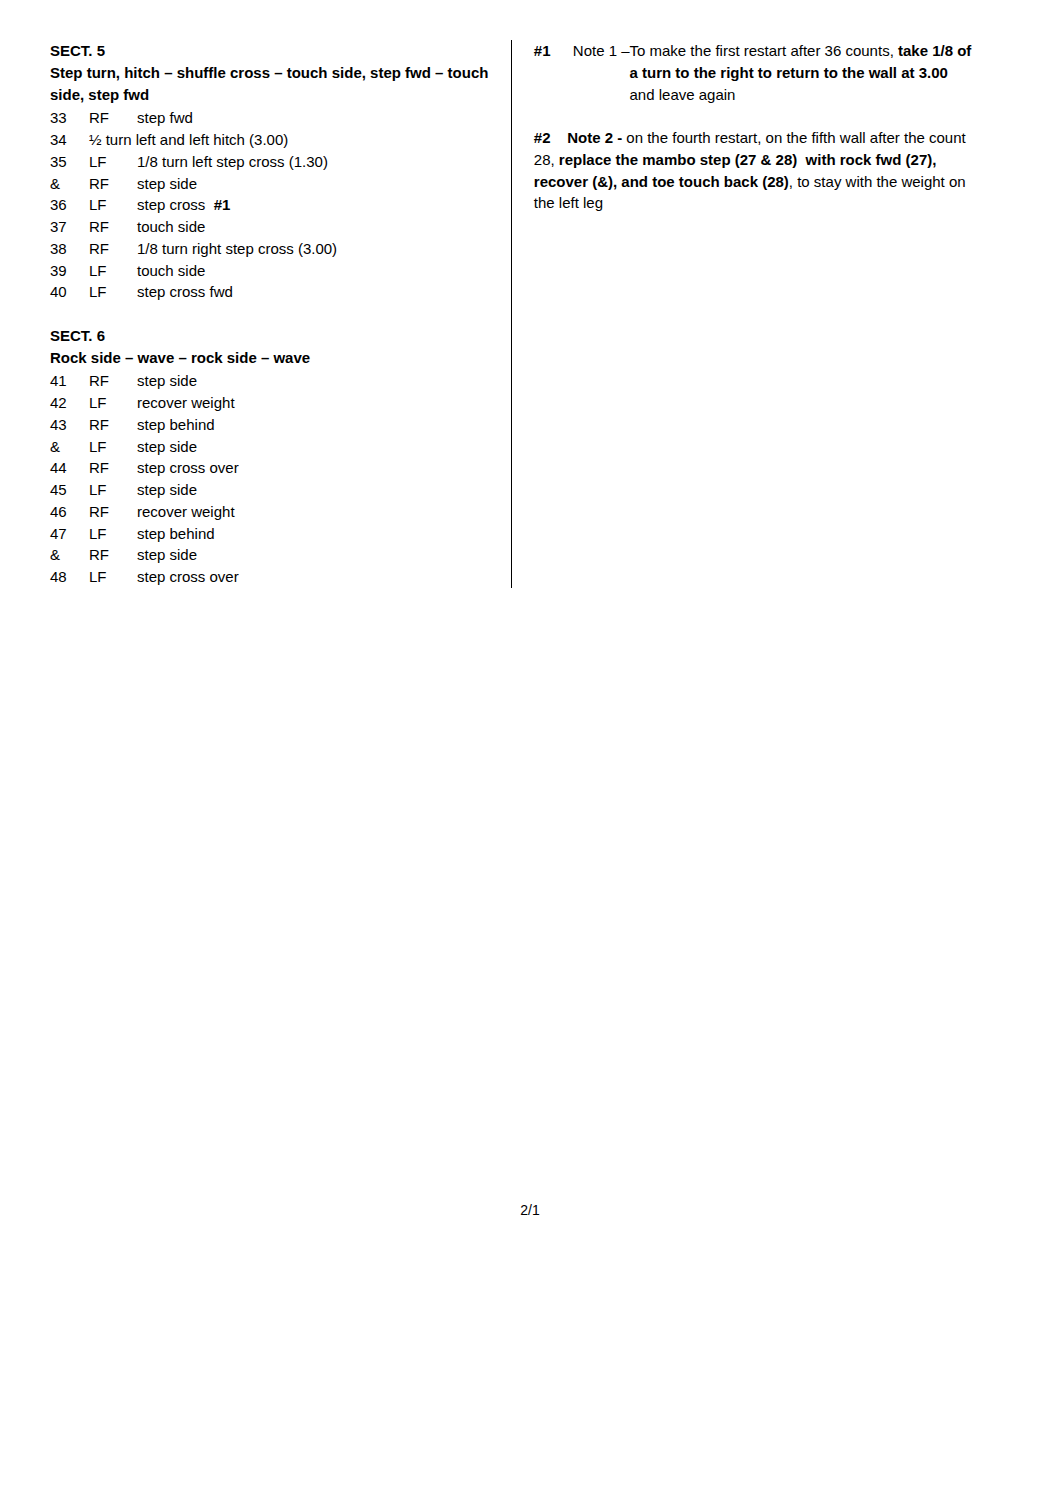SECT. 5
Step turn, hitch – shuffle cross – touch side, step fwd – touch side, step fwd
| 33 | RF | step fwd |
| 34 | ½ turn left and left hitch (3.00) |
| 35 | LF | 1/8 turn left step cross (1.30) |
| & | RF | step side |
| 36 | LF | step cross #1 |
| 37 | RF | touch side |
| 38 | RF | 1/8 turn right step cross (3.00) |
| 39 | LF | touch side |
| 40 | LF | step cross fwd |
SECT. 6
Rock side – wave – rock side – wave
| 41 | RF | step side |
| 42 | LF | recover weight |
| 43 | RF | step behind |
| & | LF | step side |
| 44 | RF | step cross over |
| 45 | LF | step side |
| 46 | RF | recover weight |
| 47 | LF | step behind |
| & | RF | step side |
| 48 | LF | step cross over |
| #1 | Note 1 – | To make the first restart after 36 counts, take 1/8 of a turn to the right to return to the wall at 3.00 and leave again |
#2 Note 2 - on the fourth restart, on the fifth wall after the count 28, replace the mambo step (27 & 28) with rock fwd (27), recover (&), and toe touch back (28), to stay with the weight on the left leg
2/1